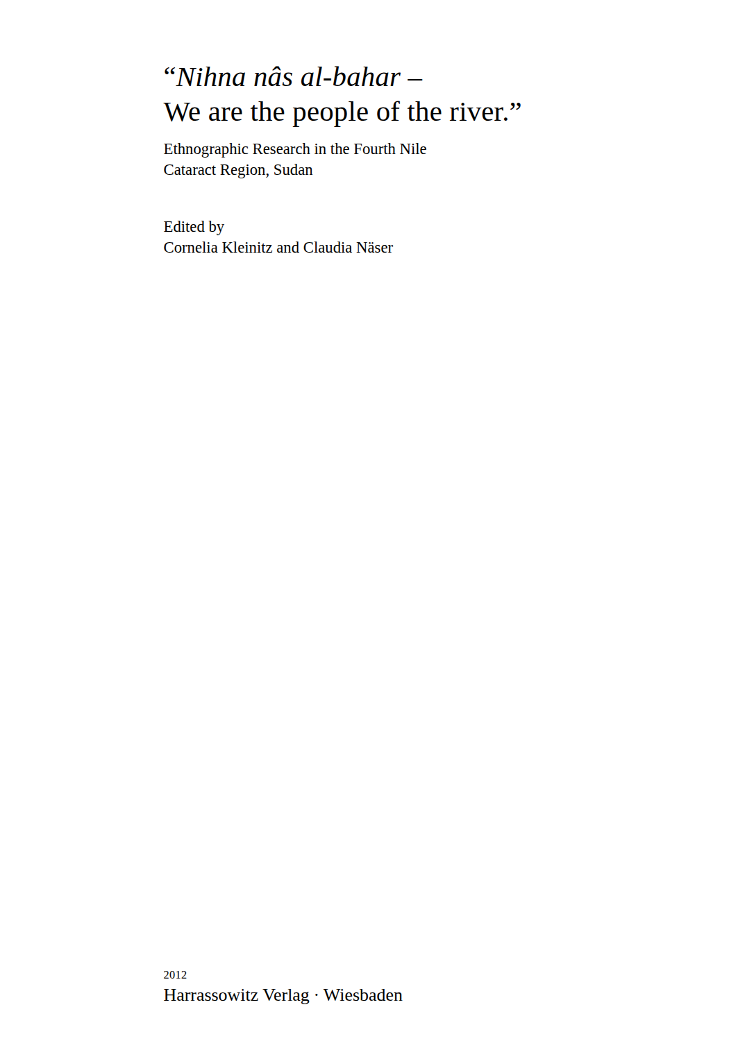“Nihna nâs al-bahar – We are the people of the river.”
Ethnographic Research in the Fourth Nile Cataract Region, Sudan
Edited by Cornelia Kleinitz and Claudia Näser
2012
Harrassowitz Verlag·Wiesbaden